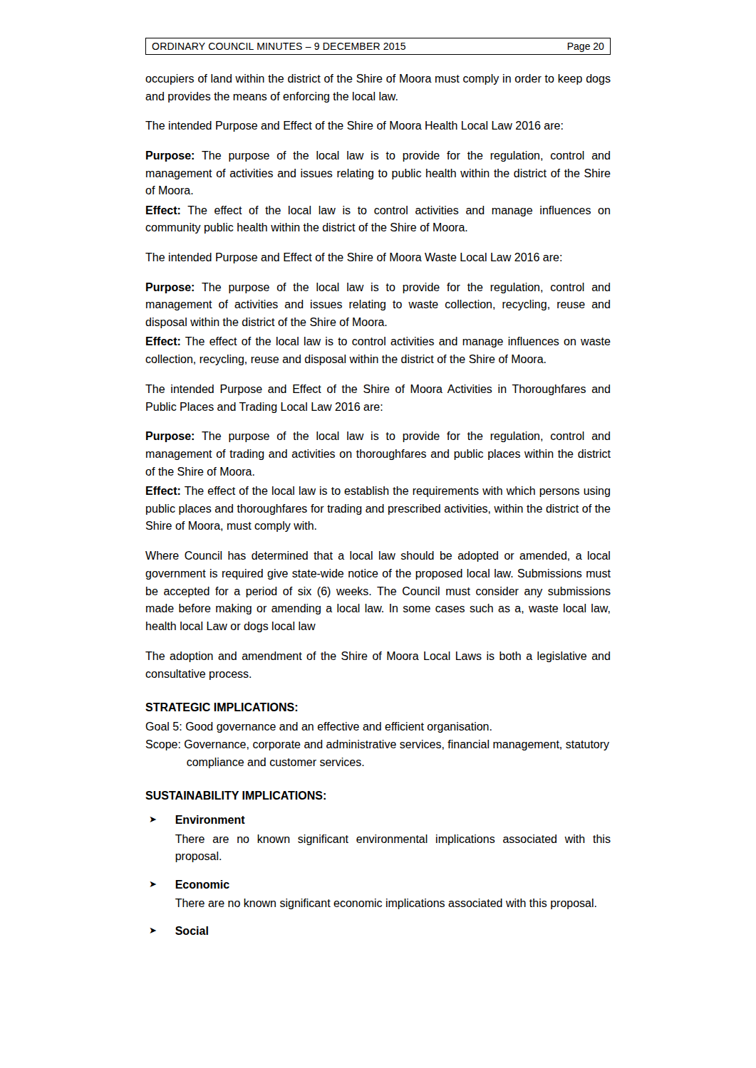ORDINARY COUNCIL MINUTES – 9 DECEMBER 2015 Page 20
occupiers of land within the district of the Shire of Moora must comply in order to keep dogs and provides the means of enforcing the local law.
The intended Purpose and Effect of the Shire of Moora Health Local Law 2016 are:
Purpose: The purpose of the local law is to provide for the regulation, control and management of activities and issues relating to public health within the district of the Shire of Moora.
Effect: The effect of the local law is to control activities and manage influences on community public health within the district of the Shire of Moora.
The intended Purpose and Effect of the Shire of Moora Waste Local Law 2016 are:
Purpose: The purpose of the local law is to provide for the regulation, control and management of activities and issues relating to waste collection, recycling, reuse and disposal within the district of the Shire of Moora.
Effect: The effect of the local law is to control activities and manage influences on waste collection, recycling, reuse and disposal within the district of the Shire of Moora.
The intended Purpose and Effect of the Shire of Moora Activities in Thoroughfares and Public Places and Trading Local Law 2016 are:
Purpose: The purpose of the local law is to provide for the regulation, control and management of trading and activities on thoroughfares and public places within the district of the Shire of Moora.
Effect: The effect of the local law is to establish the requirements with which persons using public places and thoroughfares for trading and prescribed activities, within the district of the Shire of Moora, must comply with.
Where Council has determined that a local law should be adopted or amended, a local government is required give state-wide notice of the proposed local law. Submissions must be accepted for a period of six (6) weeks. The Council must consider any submissions made before making or amending a local law. In some cases such as a, waste local law, health local Law or dogs local law
The adoption and amendment of the Shire of Moora Local Laws is both a legislative and consultative process.
STRATEGIC IMPLICATIONS:
Goal 5: Good governance and an effective and efficient organisation.
Scope: Governance, corporate and administrative services, financial management, statutory compliance and customer services.
SUSTAINABILITY IMPLICATIONS:
Environment There are no known significant environmental implications associated with this proposal.
Economic There are no known significant economic implications associated with this proposal.
Social